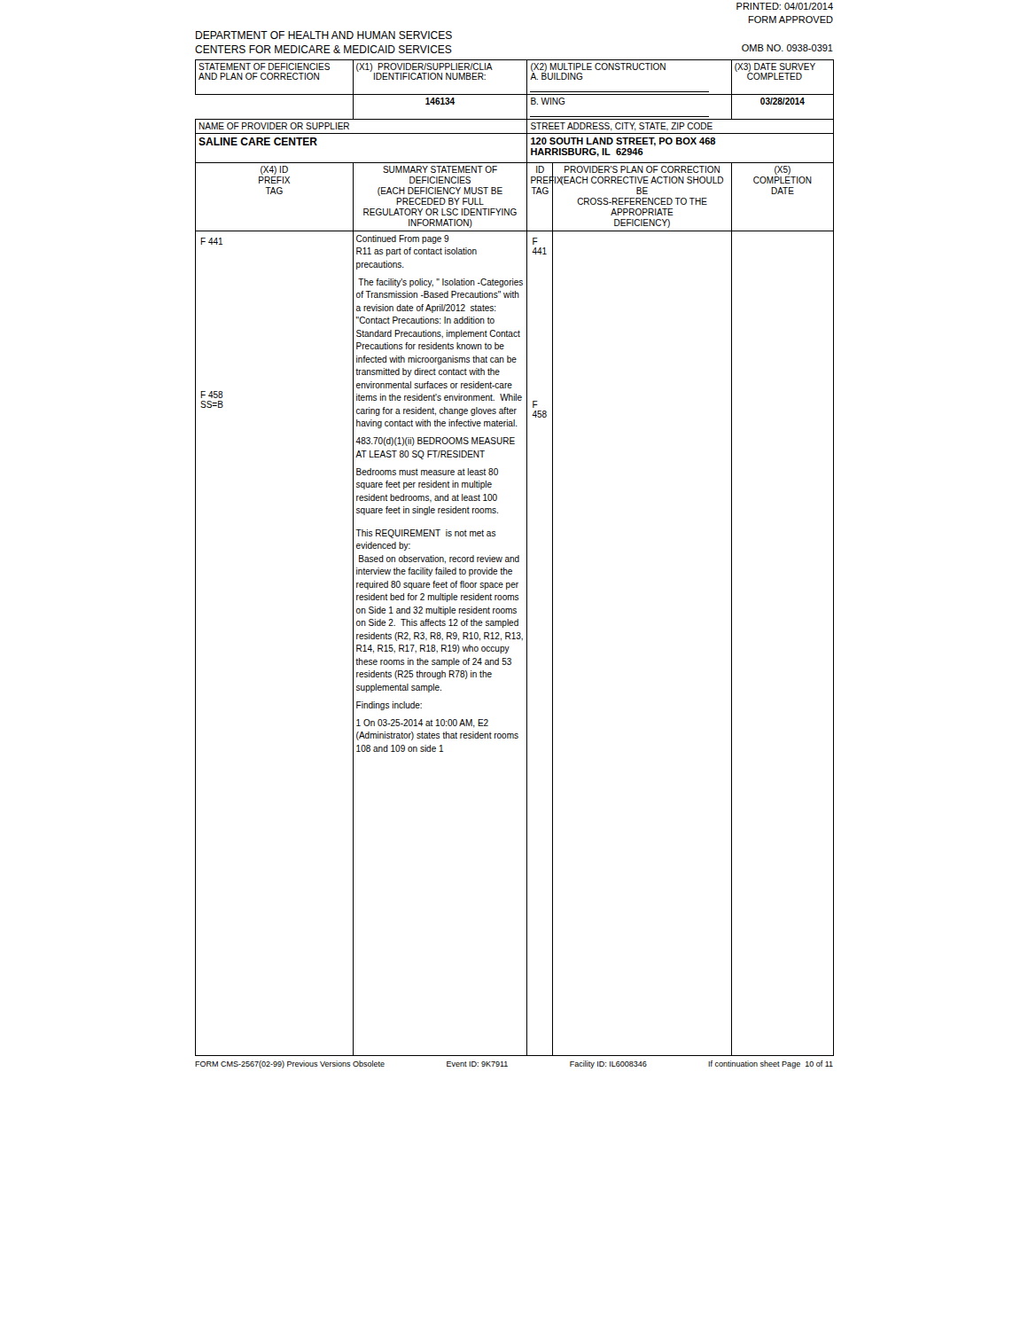PRINTED: 04/01/2014
FORM APPROVED
DEPARTMENT OF HEALTH AND HUMAN SERVICES
CENTERS FOR MEDICARE & MEDICAID SERVICES
OMB NO. 0938-0391
| STATEMENT OF DEFICIENCIES AND PLAN OF CORRECTION | (X1) PROVIDER/SUPPLIER/CLIA IDENTIFICATION NUMBER: | (X2) MULTIPLE CONSTRUCTION A. BUILDING | (X3) DATE SURVEY COMPLETED |
| | 146134 | B. WING | 03/28/2014 |
| NAME OF PROVIDER OR SUPPLIER | STREET ADDRESS, CITY, STATE, ZIP CODE |
| SALINE CARE CENTER | 120 SOUTH LAND STREET, PO BOX 468 HARRISBURG, IL 62946 |
| (X4) ID PREFIX TAG | SUMMARY STATEMENT OF DEFICIENCIES (EACH DEFICIENCY MUST BE PRECEDED BY FULL REGULATORY OR LSC IDENTIFYING INFORMATION) | ID PREFIX TAG | PROVIDER'S PLAN OF CORRECTION (EACH CORRECTIVE ACTION SHOULD BE CROSS-REFERENCED TO THE APPROPRIATE DEFICIENCY) | (X5) COMPLETION DATE |
| F 441 F 458 SS=B | Continued From page 9 R11 as part of contact isolation precautions. The facility's policy, " Isolation -Categories of Transmission -Based Precautions" with a revision date of April/2012 states: "Contact Precautions: In addition to Standard Precautions, implement Contact Precautions for residents known to be infected with microorganisms that can be transmitted by direct contact with the environmental surfaces or resident-care items in the resident's environment. While caring for a resident, change gloves after having contact with the infective material. 483.70(d)(1)(ii) BEDROOMS MEASURE AT LEAST 80 SQ FT/RESIDENT Bedrooms must measure at least 80 square feet per resident in multiple resident bedrooms, and at least 100 square feet in single resident rooms. This REQUIREMENT is not met as evidenced by: Based on observation, record review and interview the facility failed to provide the required 80 square feet of floor space per resident bed for 2 multiple resident rooms on Side 1 and 32 multiple resident rooms on Side 2. This affects 12 of the sampled residents (R2, R3, R8, R9, R10, R12, R13, R14, R15, R17, R18, R19) who occupy these rooms in the sample of 24 and 53 residents (R25 through R78) in the supplemental sample. Findings include: 1 On 03-25-2014 at 10:00 AM, E2 (Administrator) states that resident rooms 108 and 109 on side 1 | F 441 F 458 | | |
FORM CMS-2567(02-99) Previous Versions Obsolete
Event ID: 9K7911
Facility ID: IL6008346
If continuation sheet Page 10 of 11